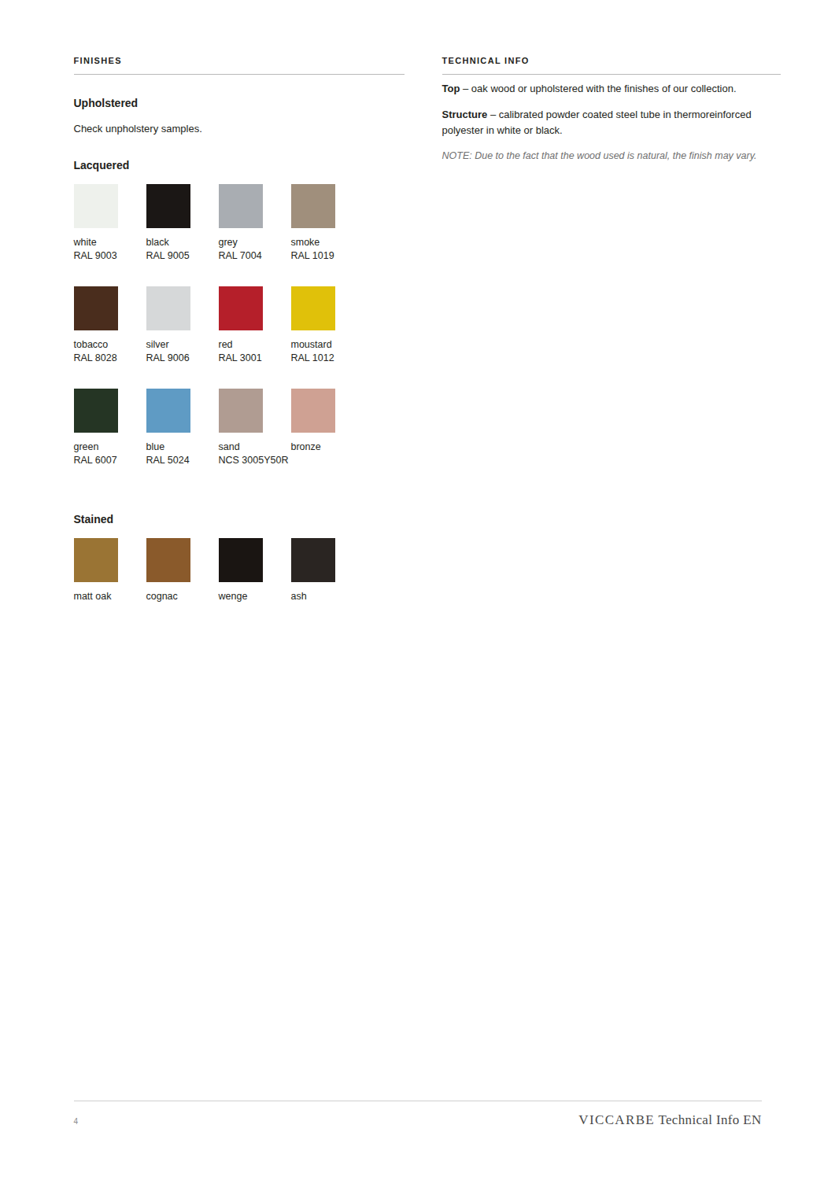Finishes
Upholstered
Check unpholstery samples.
Lacquered
white
RAL 9003
black
RAL 9005
grey
RAL 7004
smoke
RAL 1019
tobacco
RAL 8028
silver
RAL 9006
red
RAL 3001
moustard
RAL 1012
green
RAL 6007
blue
RAL 5024
sand
NCS 3005Y50R
bronze
Stained
matt oak
cognac
wenge
ash
Technical info
Top – oak wood or upholstered with the finishes of our collection.
Structure – calibrated powder coated steel tube in thermoreinforced polyester in white or black.
NOTE: Due to the fact that the wood used is natural, the finish may vary.
4
VICCARBE Technical Info EN